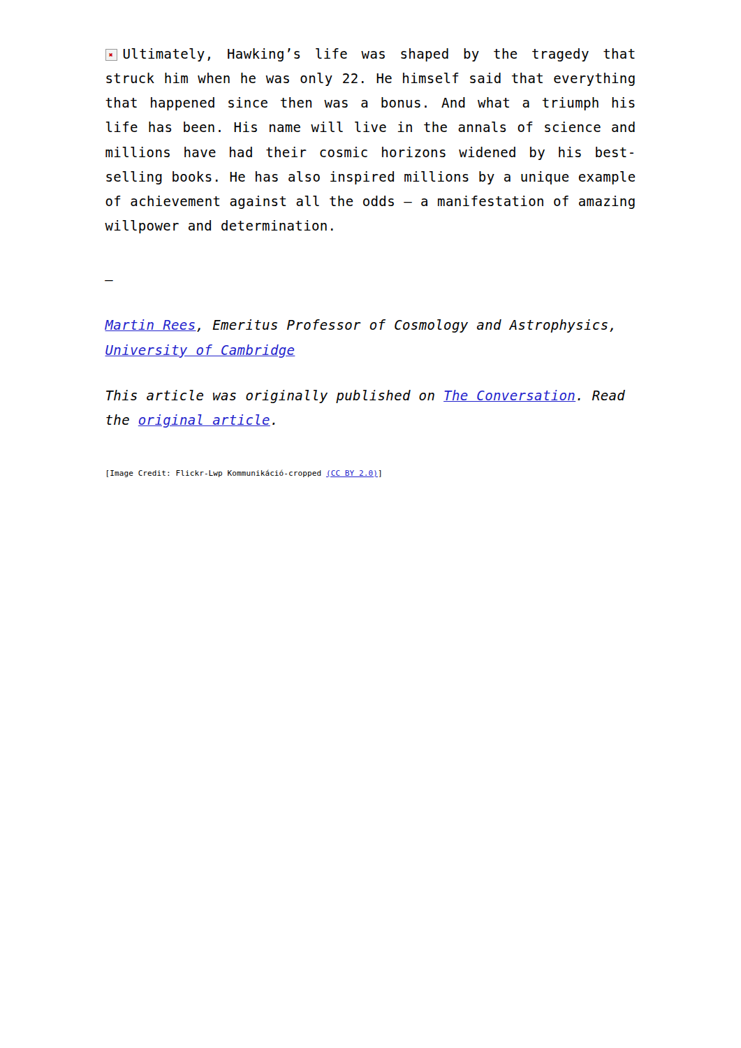✖Ultimately, Hawking’s life was shaped by the tragedy that struck him when he was only 22. He himself said that everything that happened since then was a bonus. And what a triumph his life has been. His name will live in the annals of science and millions have had their cosmic horizons widened by his best-selling books. He has also inspired millions by a unique example of achievement against all the odds — a manifestation of amazing willpower and determination.
—
Martin Rees, Emeritus Professor of Cosmology and Astrophysics, University of Cambridge
This article was originally published on The Conversation. Read the original article.
[Image Credit: Flickr-Lwp Kommunikáció-cropped (CC BY 2.0)]